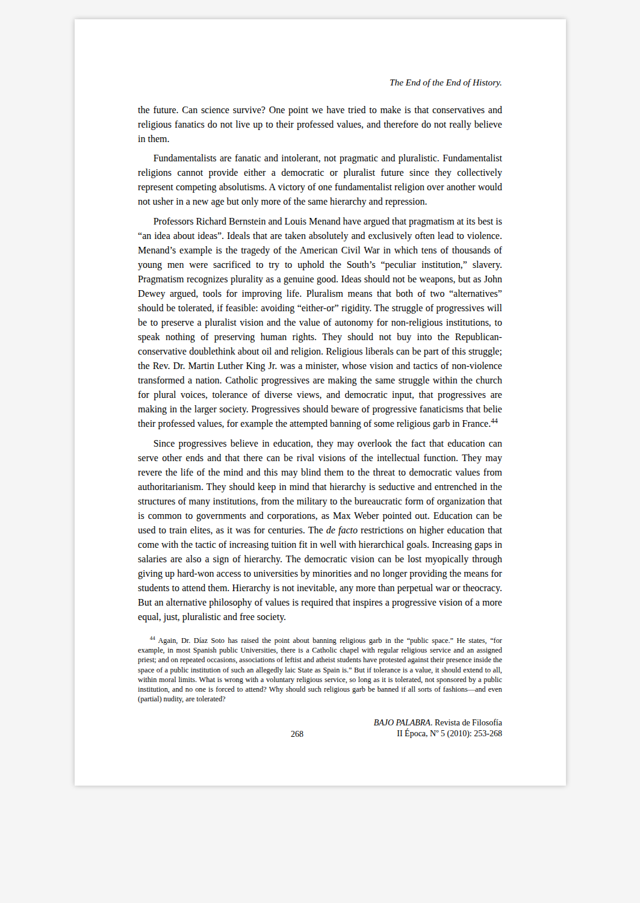The End of the End of History.
the future. Can science survive? One point we have tried to make is that conservatives and religious fanatics do not live up to their professed values, and therefore do not really believe in them.
Fundamentalists are fanatic and intolerant, not pragmatic and pluralistic. Fundamentalist religions cannot provide either a democratic or pluralist future since they collectively represent competing absolutisms. A victory of one fundamentalist religion over another would not usher in a new age but only more of the same hierarchy and repression.
Professors Richard Bernstein and Louis Menand have argued that pragmatism at its best is “an idea about ideas”. Ideals that are taken absolutely and exclusively often lead to violence. Menand’s example is the tragedy of the American Civil War in which tens of thousands of young men were sacrificed to try to uphold the South’s “peculiar institution,” slavery. Pragmatism recognizes plurality as a genuine good. Ideas should not be weapons, but as John Dewey argued, tools for improving life. Pluralism means that both of two “alternatives” should be tolerated, if feasible: avoiding “either-or” rigidity. The struggle of progressives will be to preserve a pluralist vision and the value of autonomy for non-religious institutions, to speak nothing of preserving human rights. They should not buy into the Republican-conservative doublethink about oil and religion. Religious liberals can be part of this struggle; the Rev. Dr. Martin Luther King Jr. was a minister, whose vision and tactics of non-violence transformed a nation. Catholic progressives are making the same struggle within the church for plural voices, tolerance of diverse views, and democratic input, that progressives are making in the larger society. Progressives should beware of progressive fanaticisms that belie their professed values, for example the attempted banning of some religious garb in France.44
Since progressives believe in education, they may overlook the fact that education can serve other ends and that there can be rival visions of the intellectual function. They may revere the life of the mind and this may blind them to the threat to democratic values from authoritarianism. They should keep in mind that hierarchy is seductive and entrenched in the structures of many institutions, from the military to the bureaucratic form of organization that is common to governments and corporations, as Max Weber pointed out. Education can be used to train elites, as it was for centuries. The de facto restrictions on higher education that come with the tactic of increasing tuition fit in well with hierarchical goals. Increasing gaps in salaries are also a sign of hierarchy. The democratic vision can be lost myopically through giving up hard-won access to universities by minorities and no longer providing the means for students to attend them. Hierarchy is not inevitable, any more than perpetual war or theocracy. But an alternative philosophy of values is required that inspires a progressive vision of a more equal, just, pluralistic and free society.
44 Again, Dr. Díaz Soto has raised the point about banning religious garb in the “public space.” He states, “for example, in most Spanish public Universities, there is a Catholic chapel with regular religious service and an assigned priest; and on repeated occasions, associations of leftist and atheist students have protested against their presence inside the space of a public institution of such an allegedly laic State as Spain is.” But if tolerance is a value, it should extend to all, within moral limits. What is wrong with a voluntary religious service, so long as it is tolerated, not sponsored by a public institution, and no one is forced to attend? Why should such religious garb be banned if all sorts of fashions—and even (partial) nudity, are tolerated?
268
BAJO PALABRA. Revista de Filosofía
II Época, Nº 5 (2010): 253-268